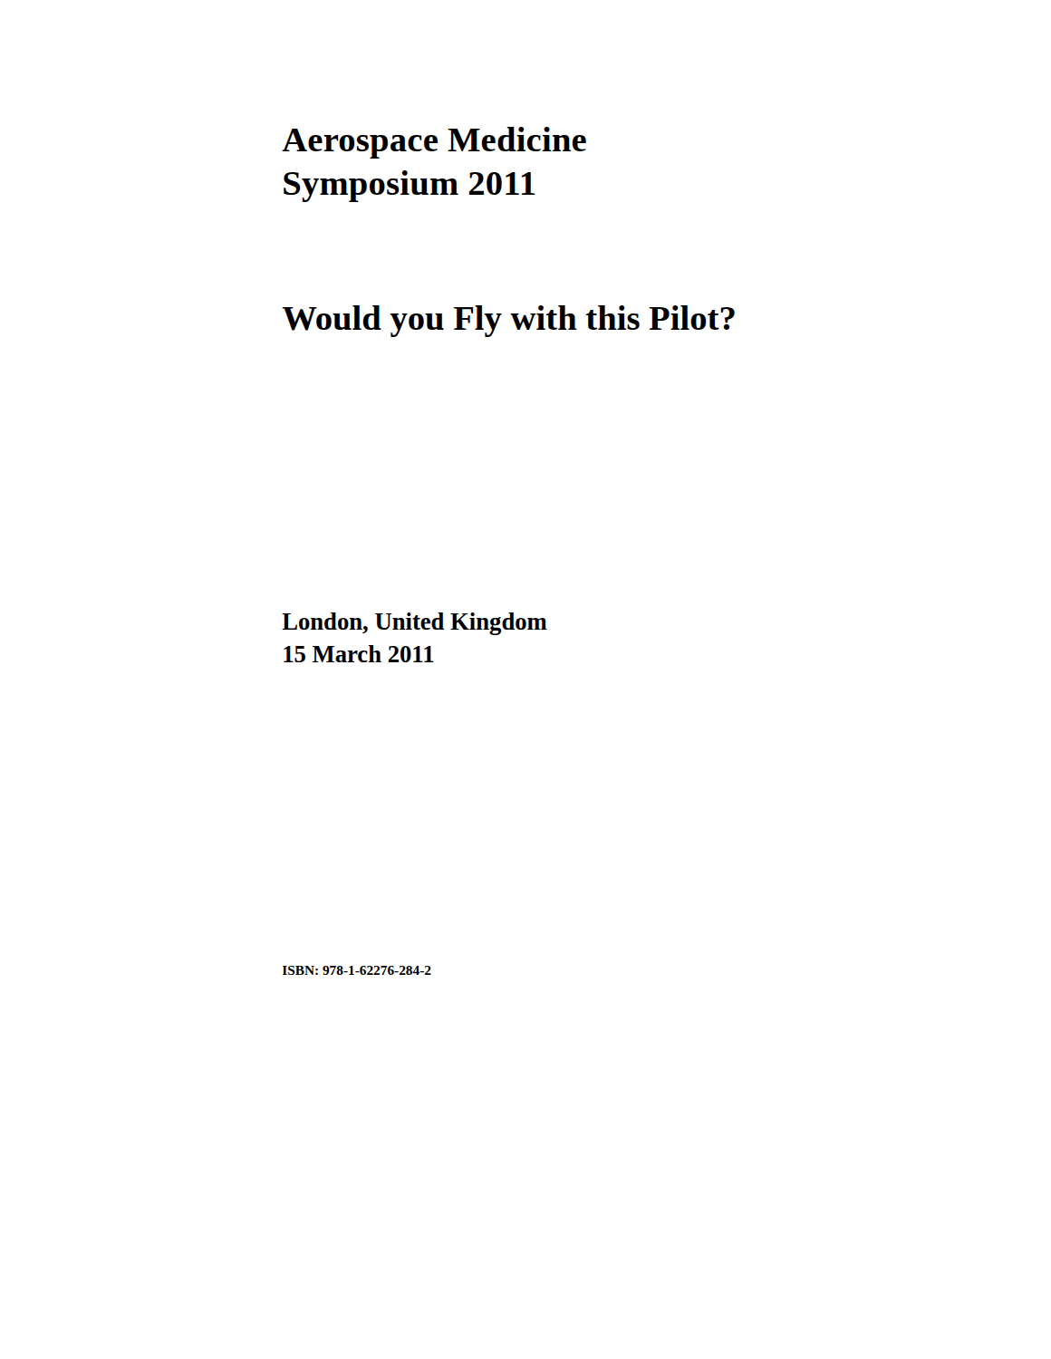Aerospace Medicine
Symposium 2011
Would you Fly with this Pilot?
London, United Kingdom
15 March 2011
ISBN: 978-1-62276-284-2